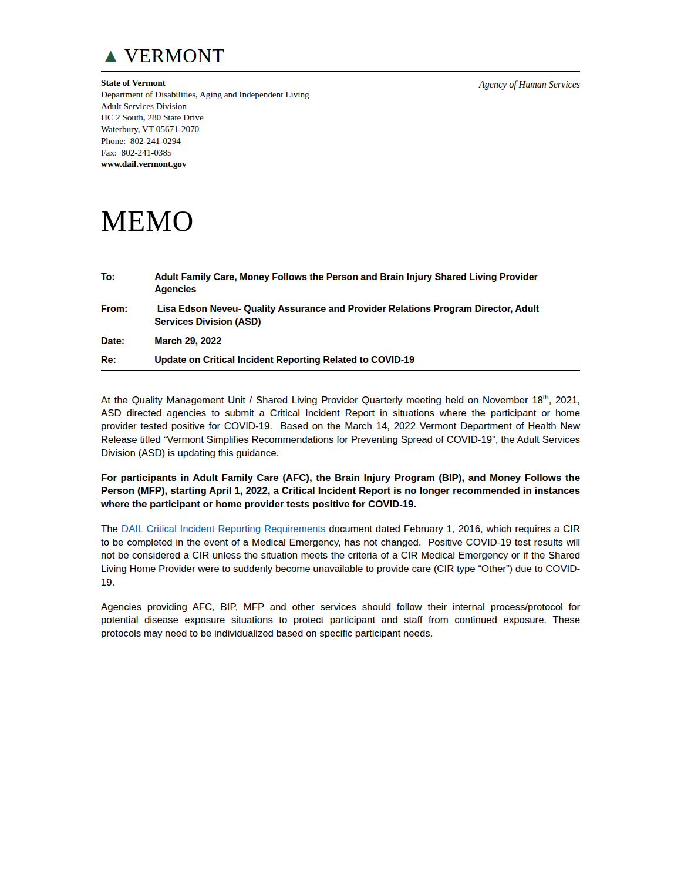▲ VERMONT
State of Vermont
Department of Disabilities, Aging and Independent Living
Adult Services Division
HC 2 South, 280 State Drive
Waterbury, VT 05671-2070
Phone: 802-241-0294
Fax: 802-241-0385
www.dail.vermont.gov
Agency of Human Services
MEMO
| To: | Adult Family Care, Money Follows the Person and Brain Injury Shared Living Provider Agencies |
| From: | Lisa Edson Neveu- Quality Assurance and Provider Relations Program Director, Adult Services Division (ASD) |
| Date: | March 29, 2022 |
| Re: | Update on Critical Incident Reporting Related to COVID-19 |
At the Quality Management Unit / Shared Living Provider Quarterly meeting held on November 18th, 2021, ASD directed agencies to submit a Critical Incident Report in situations where the participant or home provider tested positive for COVID-19. Based on the March 14, 2022 Vermont Department of Health New Release titled “Vermont Simplifies Recommendations for Preventing Spread of COVID-19”, the Adult Services Division (ASD) is updating this guidance.
For participants in Adult Family Care (AFC), the Brain Injury Program (BIP), and Money Follows the Person (MFP), starting April 1, 2022, a Critical Incident Report is no longer recommended in instances where the participant or home provider tests positive for COVID-19.
The DAIL Critical Incident Reporting Requirements document dated February 1, 2016, which requires a CIR to be completed in the event of a Medical Emergency, has not changed. Positive COVID-19 test results will not be considered a CIR unless the situation meets the criteria of a CIR Medical Emergency or if the Shared Living Home Provider were to suddenly become unavailable to provide care (CIR type “Other”) due to COVID-19.
Agencies providing AFC, BIP, MFP and other services should follow their internal process/protocol for potential disease exposure situations to protect participant and staff from continued exposure. These protocols may need to be individualized based on specific participant needs.